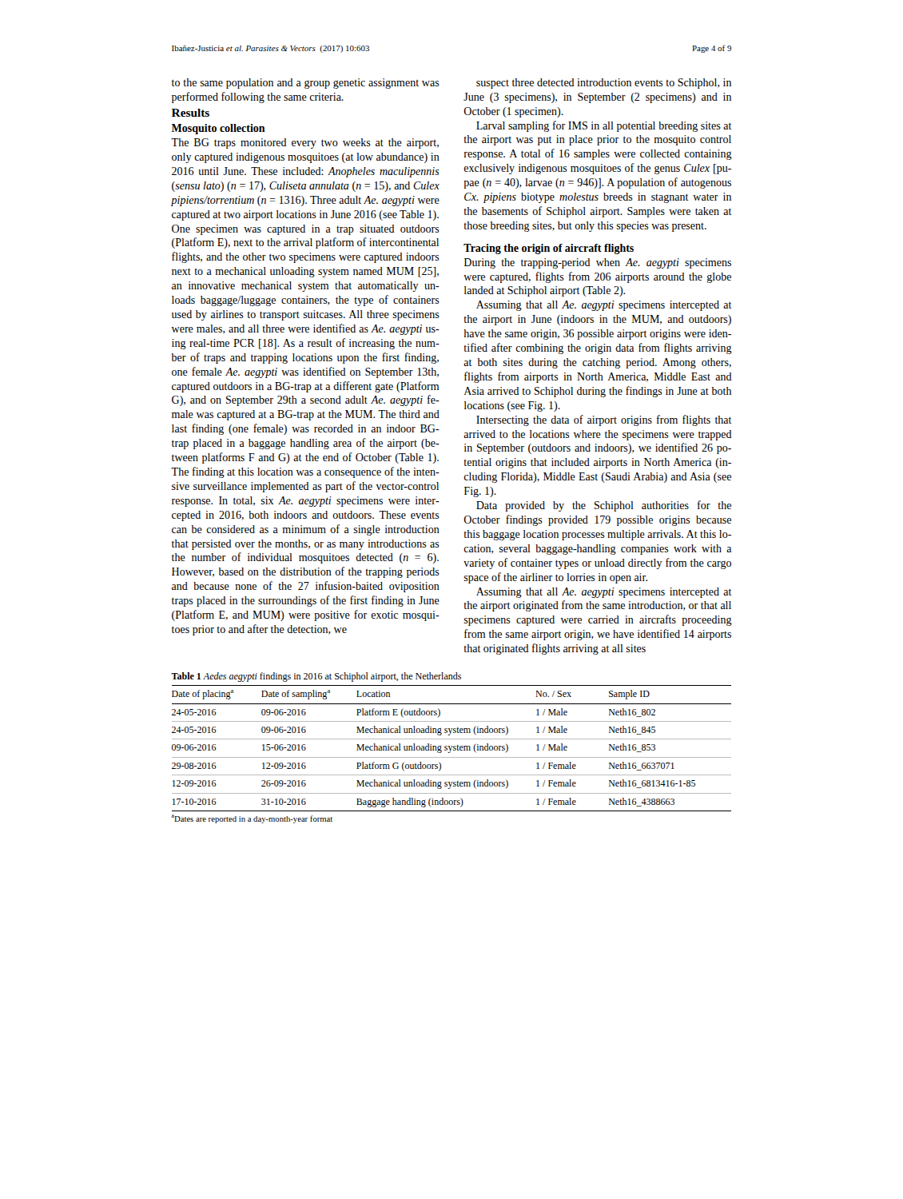Ibañez-Justicia et al. Parasites & Vectors (2017) 10:603
Page 4 of 9
to the same population and a group genetic assignment was performed following the same criteria.
Results
Mosquito collection
The BG traps monitored every two weeks at the airport, only captured indigenous mosquitoes (at low abundance) in 2016 until June. These included: Anopheles maculipennis (sensu lato) (n = 17), Culiseta annulata (n = 15), and Culex pipiens/torrentium (n = 1316). Three adult Ae. aegypti were captured at two airport locations in June 2016 (see Table 1). One specimen was captured in a trap situated outdoors (Platform E), next to the arrival platform of intercontinental flights, and the other two specimens were captured indoors next to a mechanical unloading system named MUM [25], an innovative mechanical system that automatically unloads baggage/luggage containers, the type of containers used by airlines to transport suitcases. All three specimens were males, and all three were identified as Ae. aegypti using real-time PCR [18]. As a result of increasing the number of traps and trapping locations upon the first finding, one female Ae. aegypti was identified on September 13th, captured outdoors in a BG-trap at a different gate (Platform G), and on September 29th a second adult Ae. aegypti female was captured at a BG-trap at the MUM. The third and last finding (one female) was recorded in an indoor BG-trap placed in a baggage handling area of the airport (between platforms F and G) at the end of October (Table 1). The finding at this location was a consequence of the intensive surveillance implemented as part of the vector-control response. In total, six Ae. aegypti specimens were intercepted in 2016, both indoors and outdoors. These events can be considered as a minimum of a single introduction that persisted over the months, or as many introductions as the number of individual mosquitoes detected (n = 6). However, based on the distribution of the trapping periods and because none of the 27 infusion-baited oviposition traps placed in the surroundings of the first finding in June (Platform E, and MUM) were positive for exotic mosquitoes prior to and after the detection, we
suspect three detected introduction events to Schiphol, in June (3 specimens), in September (2 specimens) and in October (1 specimen).
Larval sampling for IMS in all potential breeding sites at the airport was put in place prior to the mosquito control response. A total of 16 samples were collected containing exclusively indigenous mosquitoes of the genus Culex [pupae (n = 40), larvae (n = 946)]. A population of autogenous Cx. pipiens biotype molestus breeds in stagnant water in the basements of Schiphol airport. Samples were taken at those breeding sites, but only this species was present.
Tracing the origin of aircraft flights
During the trapping-period when Ae. aegypti specimens were captured, flights from 206 airports around the globe landed at Schiphol airport (Table 2).
Assuming that all Ae. aegypti specimens intercepted at the airport in June (indoors in the MUM, and outdoors) have the same origin, 36 possible airport origins were identified after combining the origin data from flights arriving at both sites during the catching period. Among others, flights from airports in North America, Middle East and Asia arrived to Schiphol during the findings in June at both locations (see Fig. 1).
Intersecting the data of airport origins from flights that arrived to the locations where the specimens were trapped in September (outdoors and indoors), we identified 26 potential origins that included airports in North America (including Florida), Middle East (Saudi Arabia) and Asia (see Fig. 1).
Data provided by the Schiphol authorities for the October findings provided 179 possible origins because this baggage location processes multiple arrivals. At this location, several baggage-handling companies work with a variety of container types or unload directly from the cargo space of the airliner to lorries in open air.
Assuming that all Ae. aegypti specimens intercepted at the airport originated from the same introduction, or that all specimens captured were carried in aircrafts proceeding from the same airport origin, we have identified 14 airports that originated flights arriving at all sites
Table 1 Aedes aegypti findings in 2016 at Schiphol airport, the Netherlands
| Date of placing a | Date of sampling a | Location | No. / Sex | Sample ID |
| --- | --- | --- | --- | --- |
| 24-05-2016 | 09-06-2016 | Platform E (outdoors) | 1 / Male | Neth16_802 |
| 24-05-2016 | 09-06-2016 | Mechanical unloading system (indoors) | 1 / Male | Neth16_845 |
| 09-06-2016 | 15-06-2016 | Mechanical unloading system (indoors) | 1 / Male | Neth16_853 |
| 29-08-2016 | 12-09-2016 | Platform G (outdoors) | 1 / Female | Neth16_6637071 |
| 12-09-2016 | 26-09-2016 | Mechanical unloading system (indoors) | 1 / Female | Neth16_6813416-1-85 |
| 17-10-2016 | 31-10-2016 | Baggage handling (indoors) | 1 / Female | Neth16_4388663 |
aDates are reported in a day-month-year format